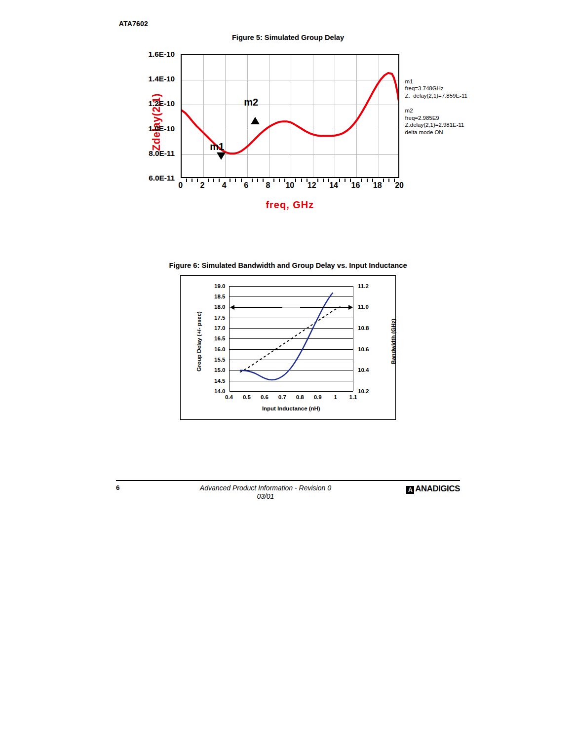ATA7602
Figure 5: Simulated Group Delay
Zdelay(2,1)
1.6E-10 1.4E-10 1.2E-10 1.0E-10 8.0E-11 6.0E-11
m1
m2
0 2 4 6 8 10 12 14 16 18 20
freq, GHz
m1
freq=3.748GHz
Z. delay(2,1)=7.859E-11
m2
freq=2.985E9
Z.delay(2,1)=2.981E-11
delta mode ON
Figure 6: Simulated Bandwidth and Group Delay vs. Input Inductance
19.0 18.5 18.0 17.5 17.0 16.5 16.0 15.5 15.0 14.5 14.0
11.2 11.0 10.8 10.6 10.4 10.2
Group Delay (+/- psec)
Bandwidth (GHz)
0.4 0.5 0.6 0.7 0.8 0.9 1 1.1
Input Inductance (nH)
6
Advanced Product Information - Revision 0
03/01
AANADIGICS